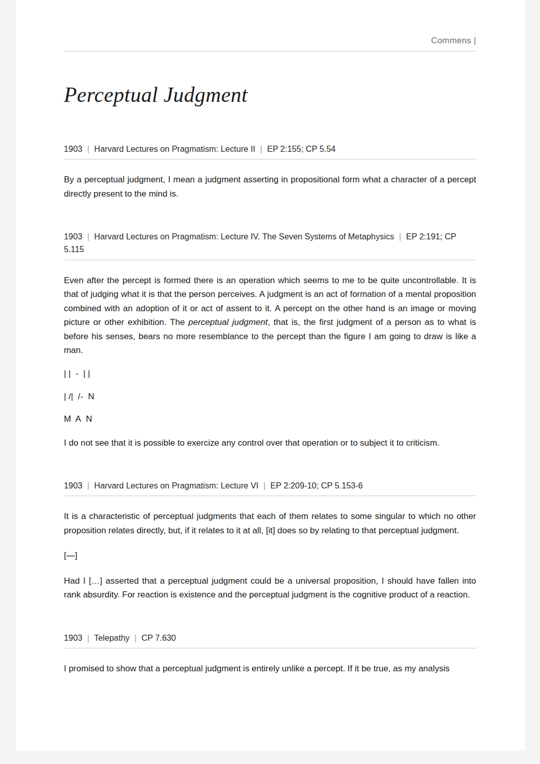Commens |
Perceptual Judgment
1903 | Harvard Lectures on Pragmatism: Lecture II | EP 2:155; CP 5.54
By a perceptual judgment, I mean a judgment asserting in propositional form what a character of a percept directly present to the mind is.
1903 | Harvard Lectures on Pragmatism: Lecture IV. The Seven Systems of Metaphysics | EP 2:191; CP 5.115
Even after the percept is formed there is an operation which seems to me to be quite uncontrollable. It is that of judging what it is that the person perceives. A judgment is an act of formation of a mental proposition combined with an adoption of it or act of assent to it. A percept on the other hand is an image or moving picture or other exhibition. The perceptual judgment, that is, the first judgment of a person as to what is before his senses, bears no more resemblance to the percept than the figure I am going to draw is like a man.
| | - | |
| /| /- N
M A N
I do not see that it is possible to exercize any control over that operation or to subject it to criticism.
1903 | Harvard Lectures on Pragmatism: Lecture VI | EP 2:209-10; CP 5.153-6
It is a characteristic of perceptual judgments that each of them relates to some singular to which no other proposition relates directly, but, if it relates to it at all, [it] does so by relating to that perceptual judgment.
[—]
Had I […] asserted that a perceptual judgment could be a universal proposition, I should have fallen into rank absurdity. For reaction is existence and the perceptual judgment is the cognitive product of a reaction.
1903 | Telepathy | CP 7.630
I promised to show that a perceptual judgment is entirely unlike a percept. If it be true, as my analysis